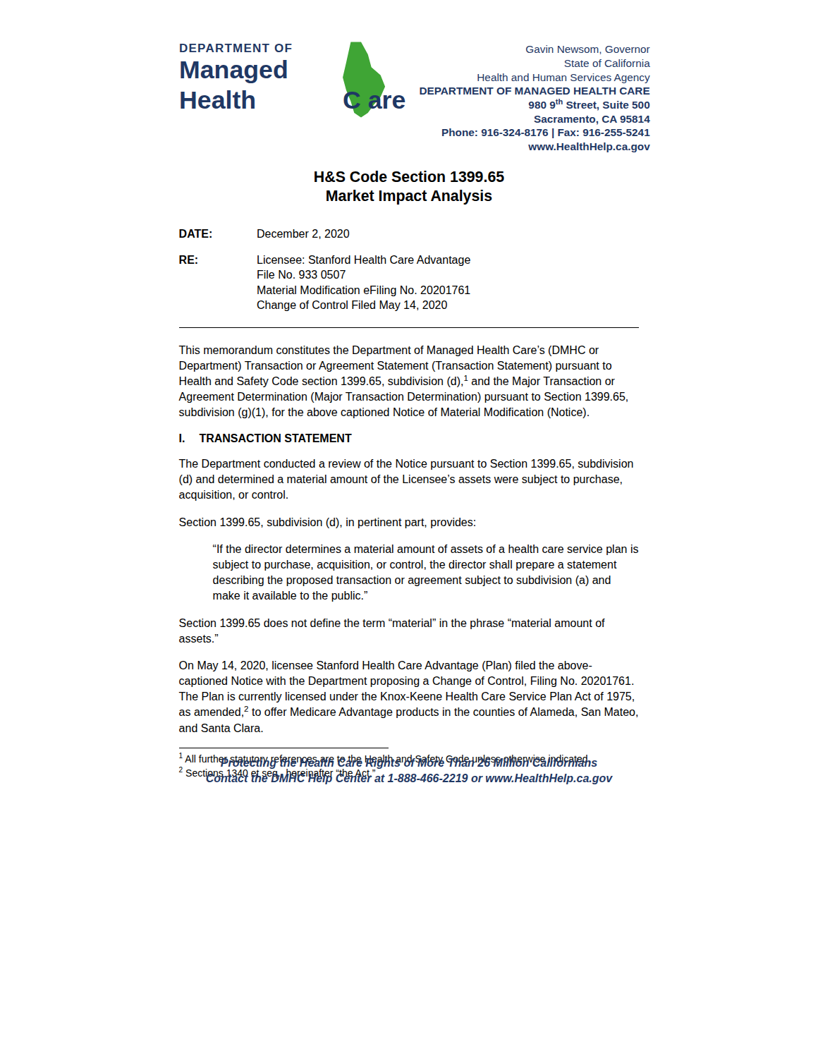DEPARTMENT OF Managed Health C are
Gavin Newsom, Governor
State of California
Health and Human Services Agency
DEPARTMENT OF MANAGED HEALTH CARE
980 9th Street, Suite 500
Sacramento, CA 95814
Phone: 916-324-8176 | Fax: 916-255-5241
www.HealthHelp.ca.gov
H&S Code Section 1399.65
Market Impact Analysis
| DATE: | December 2, 2020 |
| RE: | Licensee: Stanford Health Care Advantage File No. 933 0507 Material Modification eFiling No. 20201761 Change of Control Filed May 14, 2020 |
This memorandum constitutes the Department of Managed Health Care’s (DMHC or Department) Transaction or Agreement Statement (Transaction Statement) pursuant to Health and Safety Code section 1399.65, subdivision (d),1 and the Major Transaction or Agreement Determination (Major Transaction Determination) pursuant to Section 1399.65, subdivision (g)(1), for the above captioned Notice of Material Modification (Notice).
I. TRANSACTION STATEMENT
The Department conducted a review of the Notice pursuant to Section 1399.65, subdivision (d) and determined a material amount of the Licensee’s assets were subject to purchase, acquisition, or control.
Section 1399.65, subdivision (d), in pertinent part, provides:
“If the director determines a material amount of assets of a health care service plan is subject to purchase, acquisition, or control, the director shall prepare a statement describing the proposed transaction or agreement subject to subdivision (a) and make it available to the public.”
Section 1399.65 does not define the term “material” in the phrase “material amount of assets.”
On May 14, 2020, licensee Stanford Health Care Advantage (Plan) filed the above-captioned Notice with the Department proposing a Change of Control, Filing No. 20201761. The Plan is currently licensed under the Knox-Keene Health Care Service Plan Act of 1975, as amended,2 to offer Medicare Advantage products in the counties of Alameda, San Mateo, and Santa Clara.
1 All further statutory references are to the Health and Safety Code unless otherwise indicated.
2 Sections 1340 et seq., hereinafter “the Act.”
Protecting the Health Care Rights of More Than 26 Million Californians
Contact the DMHC Help Center at 1-888-466-2219 or www.HealthHelp.ca.gov